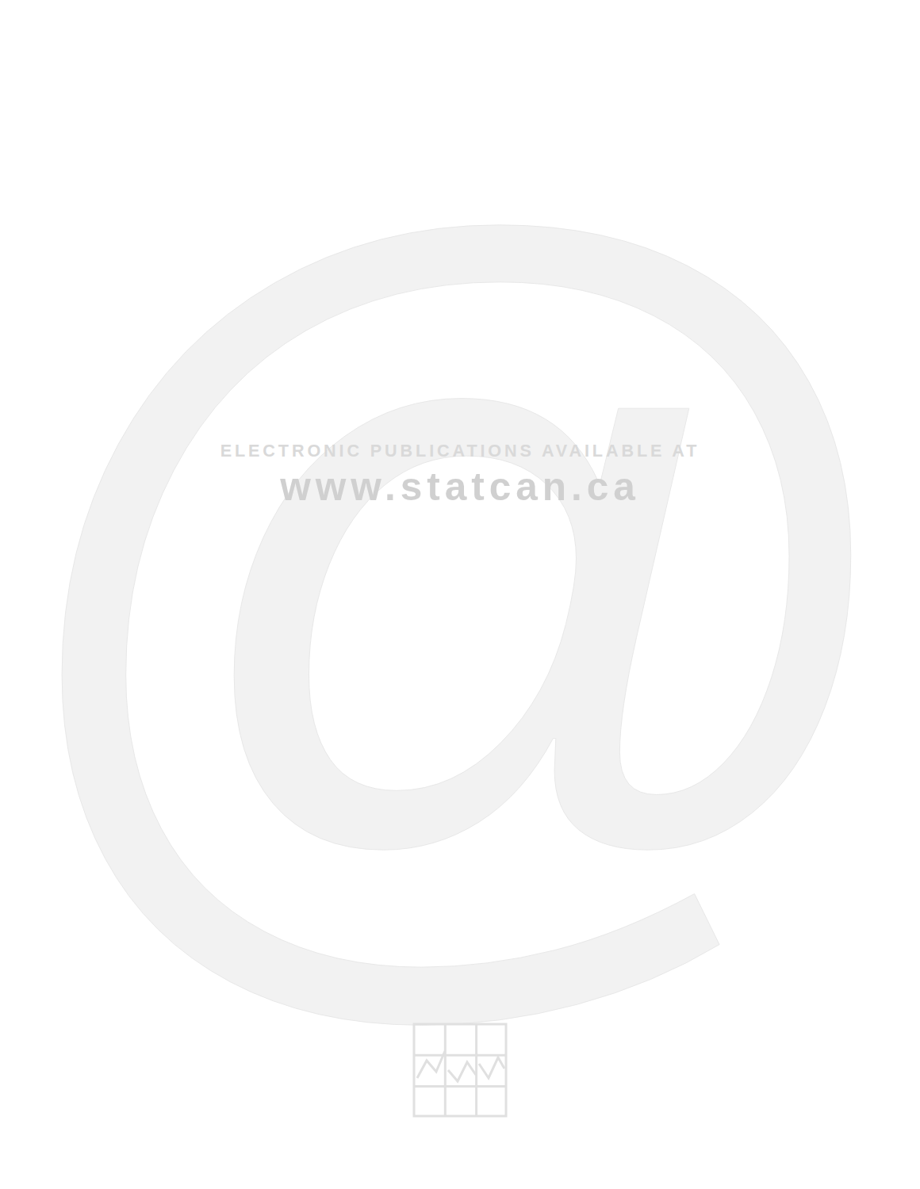@
Electronic publications available at
www.statcan.ca